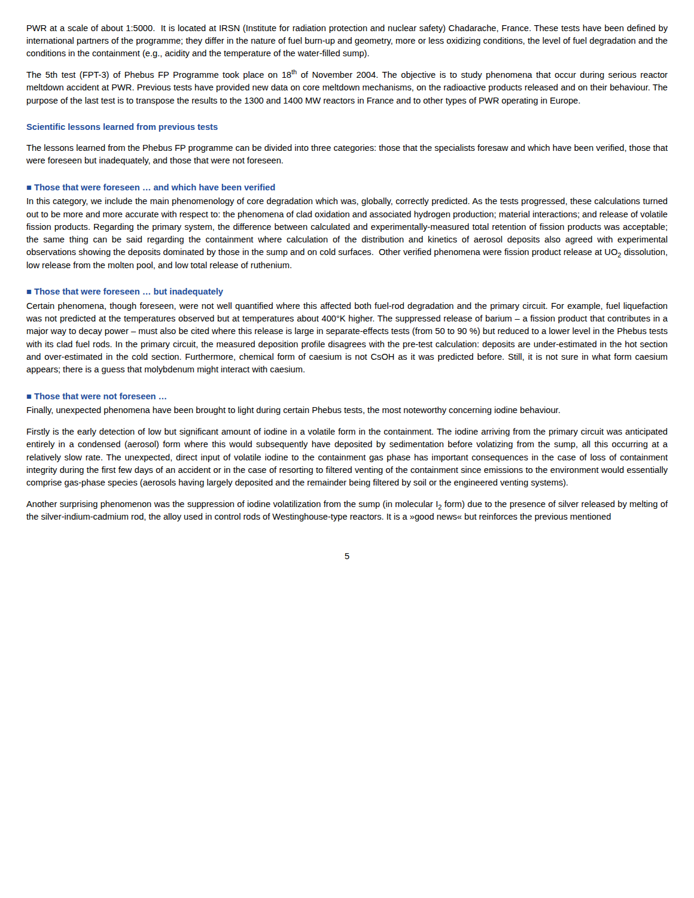PWR at a scale of about 1:5000. It is located at IRSN (Institute for radiation protection and nuclear safety) Chadarache, France. These tests have been defined by international partners of the programme; they differ in the nature of fuel burn-up and geometry, more or less oxidizing conditions, the level of fuel degradation and the conditions in the containment (e.g., acidity and the temperature of the water-filled sump).
The 5th test (FPT-3) of Phebus FP Programme took place on 18th of November 2004. The objective is to study phenomena that occur during serious reactor meltdown accident at PWR. Previous tests have provided new data on core meltdown mechanisms, on the radioactive products released and on their behaviour. The purpose of the last test is to transpose the results to the 1300 and 1400 MW reactors in France and to other types of PWR operating in Europe.
Scientific lessons learned from previous tests
The lessons learned from the Phebus FP programme can be divided into three categories: those that the specialists foresaw and which have been verified, those that were foreseen but inadequately, and those that were not foreseen.
■ Those that were foreseen … and which have been verified
In this category, we include the main phenomenology of core degradation which was, globally, correctly predicted. As the tests progressed, these calculations turned out to be more and more accurate with respect to: the phenomena of clad oxidation and associated hydrogen production; material interactions; and release of volatile fission products. Regarding the primary system, the difference between calculated and experimentally-measured total retention of fission products was acceptable; the same thing can be said regarding the containment where calculation of the distribution and kinetics of aerosol deposits also agreed with experimental observations showing the deposits dominated by those in the sump and on cold surfaces. Other verified phenomena were fission product release at UO2 dissolution, low release from the molten pool, and low total release of ruthenium.
■ Those that were foreseen … but inadequately
Certain phenomena, though foreseen, were not well quantified where this affected both fuel-rod degradation and the primary circuit. For example, fuel liquefaction was not predicted at the temperatures observed but at temperatures about 400°K higher. The suppressed release of barium – a fission product that contributes in a major way to decay power – must also be cited where this release is large in separate-effects tests (from 50 to 90 %) but reduced to a lower level in the Phebus tests with its clad fuel rods. In the primary circuit, the measured deposition profile disagrees with the pre-test calculation: deposits are under-estimated in the hot section and over-estimated in the cold section. Furthermore, chemical form of caesium is not CsOH as it was predicted before. Still, it is not sure in what form caesium appears; there is a guess that molybdenum might interact with caesium.
■ Those that were not foreseen …
Finally, unexpected phenomena have been brought to light during certain Phebus tests, the most noteworthy concerning iodine behaviour.
Firstly is the early detection of low but significant amount of iodine in a volatile form in the containment. The iodine arriving from the primary circuit was anticipated entirely in a condensed (aerosol) form where this would subsequently have deposited by sedimentation before volatizing from the sump, all this occurring at a relatively slow rate. The unexpected, direct input of volatile iodine to the containment gas phase has important consequences in the case of loss of containment integrity during the first few days of an accident or in the case of resorting to filtered venting of the containment since emissions to the environment would essentially comprise gas-phase species (aerosols having largely deposited and the remainder being filtered by soil or the engineered venting systems).
Another surprising phenomenon was the suppression of iodine volatilization from the sump (in molecular I2 form) due to the presence of silver released by melting of the silver-indium-cadmium rod, the alloy used in control rods of Westinghouse-type reactors. It is a »good news« but reinforces the previous mentioned
5